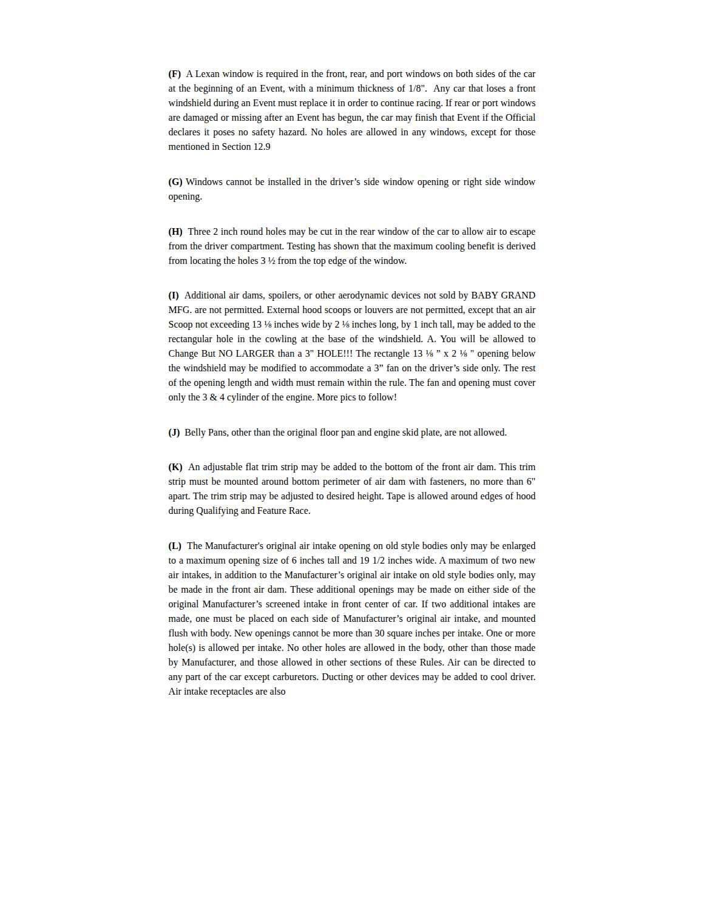(F) A Lexan window is required in the front, rear, and port windows on both sides of the car at the beginning of an Event, with a minimum thickness of 1/8". Any car that loses a front windshield during an Event must replace it in order to continue racing. If rear or port windows are damaged or missing after an Event has begun, the car may finish that Event if the Official declares it poses no safety hazard. No holes are allowed in any windows, except for those mentioned in Section 12.9
(G) Windows cannot be installed in the driver’s side window opening or right side window opening.
(H) Three 2 inch round holes may be cut in the rear window of the car to allow air to escape from the driver compartment. Testing has shown that the maximum cooling benefit is derived from locating the holes 3 ½ from the top edge of the window.
(I) Additional air dams, spoilers, or other aerodynamic devices not sold by BABY GRAND MFG. are not permitted. External hood scoops or louvers are not permitted, except that an air Scoop not exceeding 13 ⅛ inches wide by 2 ⅛ inches long, by 1 inch tall, may be added to the rectangular hole in the cowling at the base of the windshield. A. You will be allowed to Change But NO LARGER than a 3" HOLE!!! The rectangle 13 ⅛ ” x 2 ⅛ " opening below the windshield may be modified to accommodate a 3” fan on the driver’s side only. The rest of the opening length and width must remain within the rule. The fan and opening must cover only the 3 & 4 cylinder of the engine. More pics to follow!
(J) Belly Pans, other than the original floor pan and engine skid plate, are not allowed.
(K) An adjustable flat trim strip may be added to the bottom of the front air dam. This trim strip must be mounted around bottom perimeter of air dam with fasteners, no more than 6" apart. The trim strip may be adjusted to desired height. Tape is allowed around edges of hood during Qualifying and Feature Race.
(L) The Manufacturer's original air intake opening on old style bodies only may be enlarged to a maximum opening size of 6 inches tall and 19 1/2 inches wide. A maximum of two new air intakes, in addition to the Manufacturer’s original air intake on old style bodies only, may be made in the front air dam. These additional openings may be made on either side of the original Manufacturer’s screened intake in front center of car. If two additional intakes are made, one must be placed on each side of Manufacturer’s original air intake, and mounted flush with body. New openings cannot be more than 30 square inches per intake. One or more hole(s) is allowed per intake. No other holes are allowed in the body, other than those made by Manufacturer, and those allowed in other sections of these Rules. Air can be directed to any part of the car except carburetors. Ducting or other devices may be added to cool driver. Air intake receptacles are also